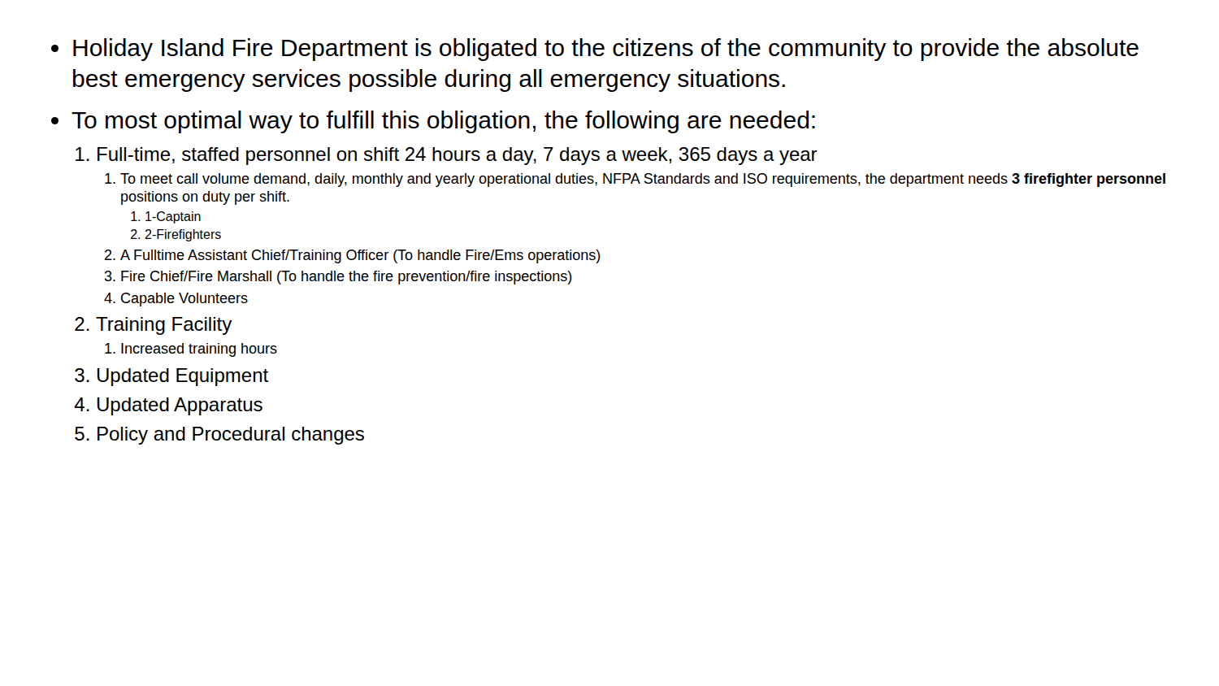Holiday Island Fire Department is obligated to the citizens of the community to provide the absolute best emergency services possible during all emergency situations.
To most optimal way to fulfill this obligation, the following are needed:
Full-time, staffed personnel on shift 24 hours a day, 7 days a week, 365 days a year
To meet call volume demand, daily, monthly and yearly operational duties, NFPA Standards and ISO requirements, the department needs 3 firefighter personnel positions on duty per shift.
1-Captain
2-Firefighters
A Fulltime Assistant Chief/Training Officer (To handle Fire/Ems operations)
Fire Chief/Fire Marshall (To handle the fire prevention/fire inspections)
Capable Volunteers
Training Facility
Increased training hours
Updated Equipment
Updated Apparatus
Policy and Procedural changes